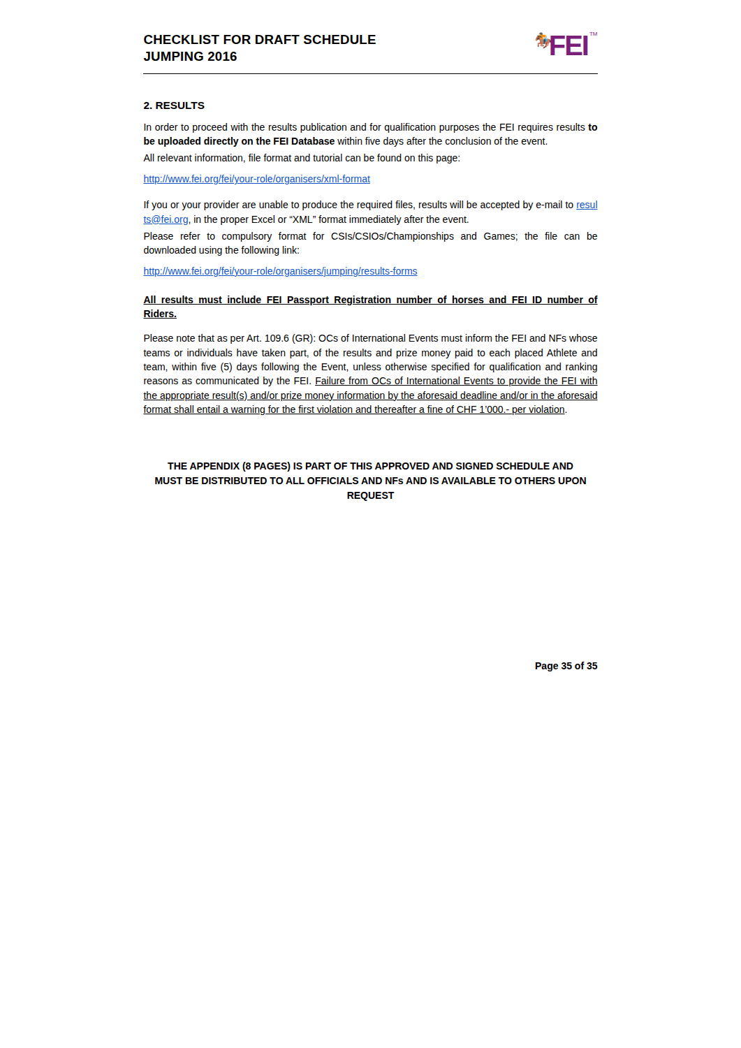CHECKLIST FOR DRAFT SCHEDULE
JUMPING 2016
🏇FEI TM
2. RESULTS
In order to proceed with the results publication and for qualification purposes the FEI requires results to be uploaded directly on the FEI Database within five days after the conclusion of the event.
All relevant information, file format and tutorial can be found on this page:
http://www.fei.org/fei/your-role/organisers/xml-format
If you or your provider are unable to produce the required files, results will be accepted by e-mail to results@fei.org, in the proper Excel or “XML” format immediately after the event.
Please refer to compulsory format for CSIs/CSIOs/Championships and Games; the file can be downloaded using the following link:
http://www.fei.org/fei/your-role/organisers/jumping/results-forms
All results must include FEI Passport Registration number of horses and FEI ID number of Riders.
Please note that as per Art. 109.6 (GR): OCs of International Events must inform the FEI and NFs whose teams or individuals have taken part, of the results and prize money paid to each placed Athlete and team, within five (5) days following the Event, unless otherwise specified for qualification and ranking reasons as communicated by the FEI. Failure from OCs of International Events to provide the FEI with the appropriate result(s) and/or prize money information by the aforesaid deadline and/or in the aforesaid format shall entail a warning for the first violation and thereafter a fine of CHF 1’000.- per violation.
THE APPENDIX (8 PAGES) IS PART OF THIS APPROVED AND SIGNED SCHEDULE AND MUST BE DISTRIBUTED TO ALL OFFICIALS AND NFs AND IS AVAILABLE TO OTHERS UPON REQUEST
Page 35 of 35